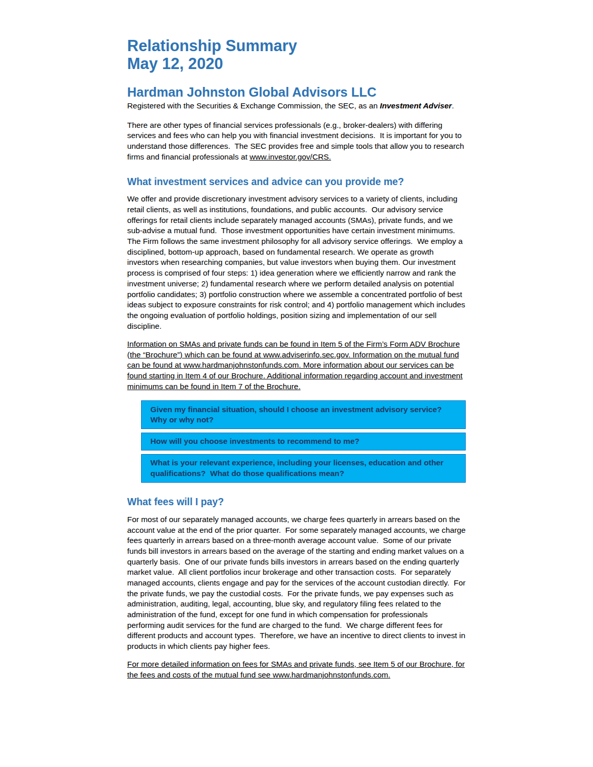Relationship Summary
May 12, 2020
Hardman Johnston Global Advisors LLC
Registered with the Securities & Exchange Commission, the SEC, as an Investment Adviser.
There are other types of financial services professionals (e.g., broker-dealers) with differing services and fees who can help you with financial investment decisions. It is important for you to understand those differences. The SEC provides free and simple tools that allow you to research firms and financial professionals at www.investor.gov/CRS.
What investment services and advice can you provide me?
We offer and provide discretionary investment advisory services to a variety of clients, including retail clients, as well as institutions, foundations, and public accounts. Our advisory service offerings for retail clients include separately managed accounts (SMAs), private funds, and we sub-advise a mutual fund. Those investment opportunities have certain investment minimums. The Firm follows the same investment philosophy for all advisory service offerings. We employ a disciplined, bottom-up approach, based on fundamental research. We operate as growth investors when researching companies, but value investors when buying them. Our investment process is comprised of four steps: 1) idea generation where we efficiently narrow and rank the investment universe; 2) fundamental research where we perform detailed analysis on potential portfolio candidates; 3) portfolio construction where we assemble a concentrated portfolio of best ideas subject to exposure constraints for risk control; and 4) portfolio management which includes the ongoing evaluation of portfolio holdings, position sizing and implementation of our sell discipline.
Information on SMAs and private funds can be found in Item 5 of the Firm’s Form ADV Brochure (the “Brochure”) which can be found at www.adviserinfo.sec.gov. Information on the mutual fund can be found at www.hardmanjohnstonfunds.com. More information about our services can be found starting in Item 4 of our Brochure. Additional information regarding account and investment minimums can be found in Item 7 of the Brochure.
Given my financial situation, should I choose an investment advisory service? Why or why not?
How will you choose investments to recommend to me?
What is your relevant experience, including your licenses, education and other qualifications? What do those qualifications mean?
What fees will I pay?
For most of our separately managed accounts, we charge fees quarterly in arrears based on the account value at the end of the prior quarter. For some separately managed accounts, we charge fees quarterly in arrears based on a three-month average account value. Some of our private funds bill investors in arrears based on the average of the starting and ending market values on a quarterly basis. One of our private funds bills investors in arrears based on the ending quarterly market value. All client portfolios incur brokerage and other transaction costs. For separately managed accounts, clients engage and pay for the services of the account custodian directly. For the private funds, we pay the custodial costs. For the private funds, we pay expenses such as administration, auditing, legal, accounting, blue sky, and regulatory filing fees related to the administration of the fund, except for one fund in which compensation for professionals performing audit services for the fund are charged to the fund. We charge different fees for different products and account types. Therefore, we have an incentive to direct clients to invest in products in which clients pay higher fees.
For more detailed information on fees for SMAs and private funds, see Item 5 of our Brochure, for the fees and costs of the mutual fund see www.hardmanjohnstonfunds.com.